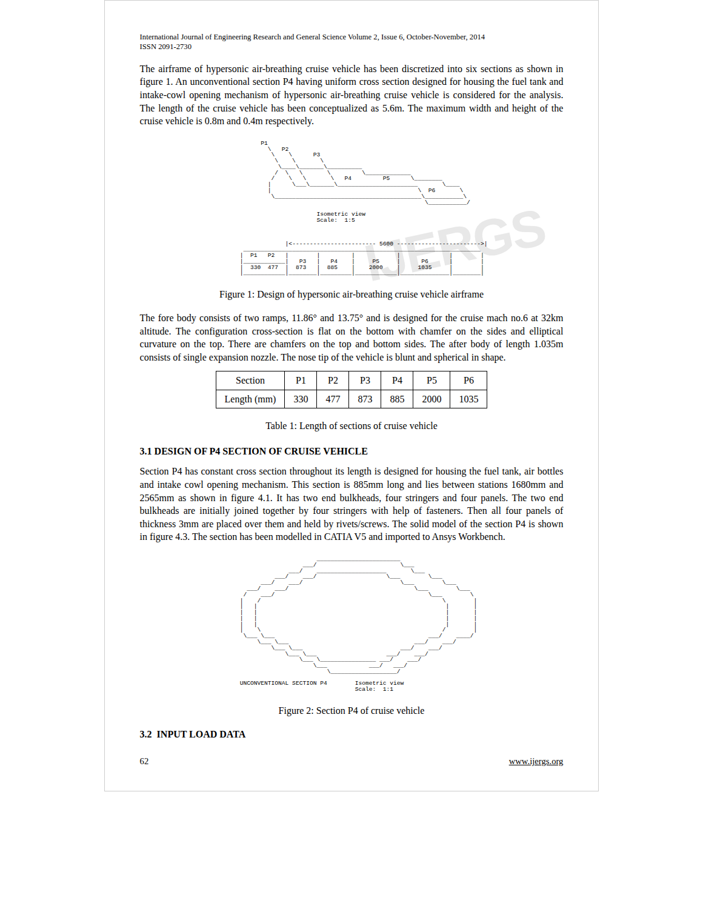IJERGS
International Journal of Engineering Research and General Science Volume 2, Issue 6, October-November, 2014
ISSN 2091-2730
The airframe of hypersonic air-breathing cruise vehicle has been discretized into six sections as shown in figure 1. An unconventional section P4 having uniform cross section designed for housing the fuel tank and intake-cowl opening mechanism of hypersonic air-breathing cruise vehicle is considered for the analysis. The length of the cruise vehicle has been conceptualized as 5.6m. The maximum width and height of the cruise vehicle is 0.8m and 0.4m respectively.
        P1
          \   P2
           \    \      P3
            \    \       \
             \____\_______\__________
            /  \   \       \         \_____________
           /    \   \       \   P4         P5      \________
          |      \___\_______\_______________________       \____
          |                                          \  P6       \
           \__________________________________________\___________\
                                                       \___________/

                        Isometric view
                        Scale:  1:5
                    |<------------------------ 5600 ------------------------>|
        ____________________________________________________________________
       |  P1   P2   |        |         |            |              |        |
       |____________|   P3   |   P4    |     P5     |      P6      |        |
       |  330  477  |  873   |  885    |    2000    |     1035     |        |
       |____________|________|_________|____________|______________|________|
Figure 1: Design of hypersonic air-breathing cruise vehicle airframe
The fore body consists of two ramps, 11.86° and 13.75° and is designed for the cruise mach no.6 at 32km altitude. The configuration cross-section is flat on the bottom with chamfer on the sides and elliptical curvature on the top. There are chamfers on the top and bottom sides. The after body of length 1.035m consists of single expansion nozzle. The nose tip of the vehicle is blunt and spherical in shape.
| Section | P1 | P2 | P3 | P4 | P5 | P6 |
| Length (mm) | 330 | 477 | 873 | 885 | 2000 | 1035 |
Table 1: Length of sections of cruise vehicle
3.1 DESIGN OF P4 SECTION OF CRUISE VEHICLE
Section P4 has constant cross section throughout its length is designed for housing the fuel tank, air bottles and intake cowl opening mechanism. This section is 885mm long and lies between stations 1680mm and 2565mm as shown in figure 4.1. It has two end bulkheads, four stringers and four panels. The two end bulkheads are initially joined together by four stringers with help of fasteners. Then all four panels of thickness 3mm are placed over them and held by rivets/screws. The solid model of the section P4 is shown in figure 4.3. The section has been modelled in CATIA V5 and imported to Ansys Workbench.
                          ________________________
                      ___/                        \___
                  ___/    ____________________       \___
              ___/    ___/                    \___        \___
          ___/    ___/                            \___        \___
      ___/    ___/                                    \___        \___
     /    ___/                                            \___        \
    |    /                                                    \        |
    |   |                                                      |       |
    |   |                                                      |       |
    |   |                                                      |       |
    |   |                                                      |       |
    |    \                                                    /        |
     \___ \___                                            ___/    ____/
         \___ \___                                    ___/    ___/
             \___ \___                            ___/    ___/
                 \___ \___                    ___/    ___/
                     \___ \________________ ___/    ___/
                         \___            ___/   ___/
                             \___________________/

    UNCONVENTIONAL SECTION P4        Isometric view
                                     Scale:  1:1
Figure 2: Section P4 of cruise vehicle
3.2 INPUT LOAD DATA
62 www.ijergs.org